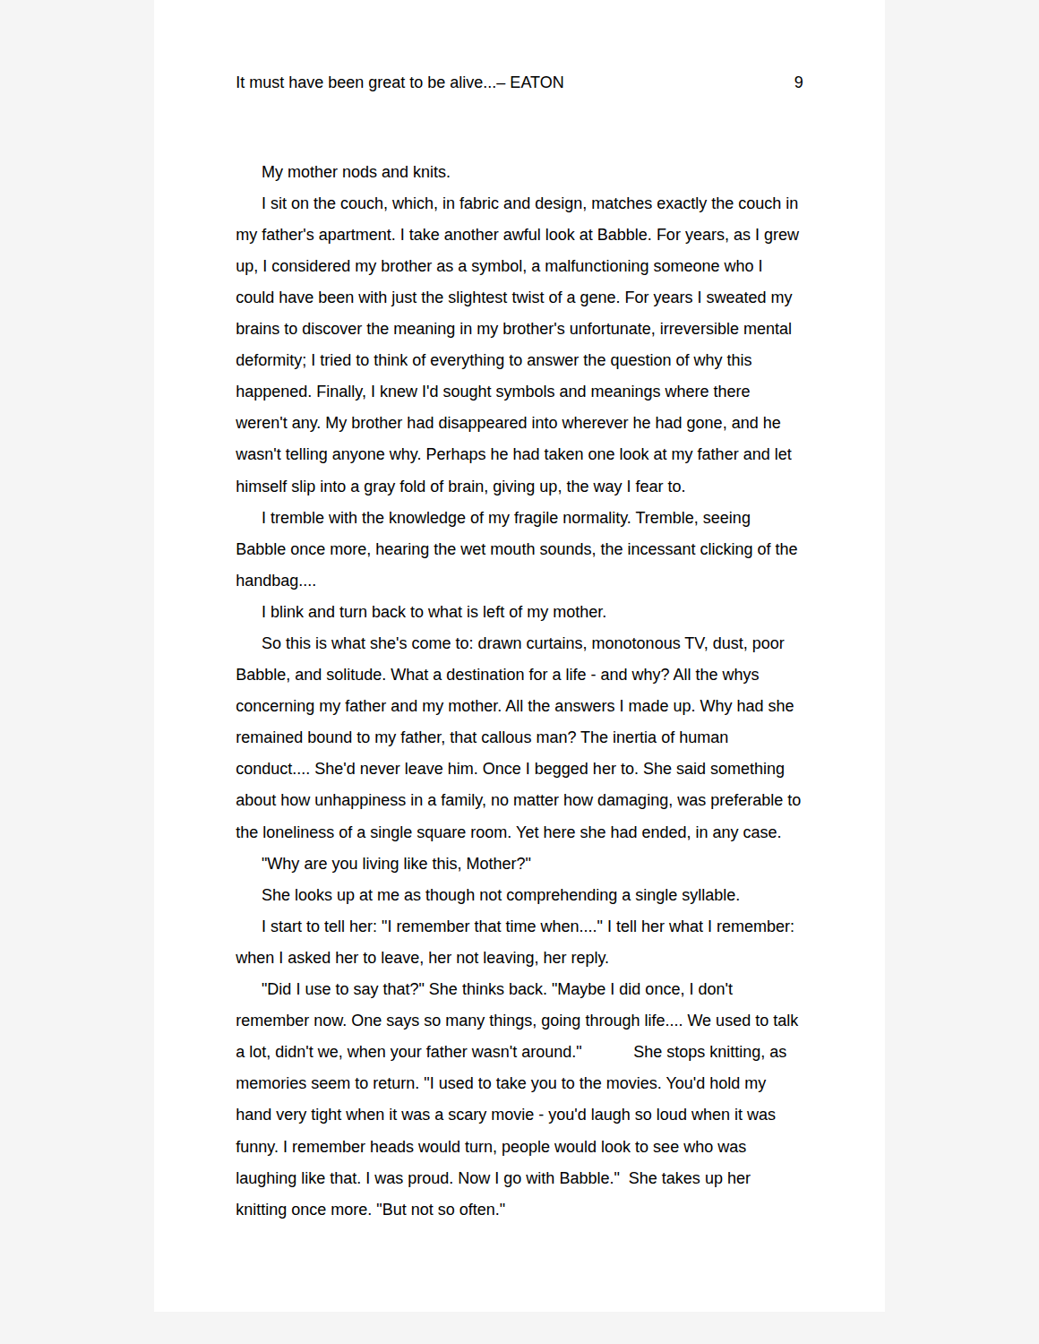It must have been great to be alive...– EATON 9
My mother nods and knits.
I sit on the couch, which, in fabric and design, matches exactly the couch in my father's apartment. I take another awful look at Babble. For years, as I grew up, I considered my brother as a symbol, a malfunctioning someone who I could have been with just the slightest twist of a gene. For years I sweated my brains to discover the meaning in my brother's unfortunate, irreversible mental deformity; I tried to think of everything to answer the question of why this happened. Finally, I knew I'd sought symbols and meanings where there weren't any. My brother had disappeared into wherever he had gone, and he wasn't telling anyone why. Perhaps he had taken one look at my father and let himself slip into a gray fold of brain, giving up, the way I fear to.
I tremble with the knowledge of my fragile normality. Tremble, seeing Babble once more, hearing the wet mouth sounds, the incessant clicking of the handbag....
I blink and turn back to what is left of my mother.
So this is what she's come to: drawn curtains, monotonous TV, dust, poor Babble, and solitude. What a destination for a life - and why? All the whys concerning my father and my mother. All the answers I made up. Why had she remained bound to my father, that callous man? The inertia of human conduct.... She'd never leave him. Once I begged her to. She said something about how unhappiness in a family, no matter how damaging, was preferable to the loneliness of a single square room. Yet here she had ended, in any case.
"Why are you living like this, Mother?"
She looks up at me as though not comprehending a single syllable.
I start to tell her: "I remember that time when...." I tell her what I remember: when I asked her to leave, her not leaving, her reply.
"Did I use to say that?" She thinks back. "Maybe I did once, I don't remember now. One says so many things, going through life.... We used to talk a lot, didn't we, when your father wasn't around." She stops knitting, as memories seem to return. "I used to take you to the movies. You'd hold my hand very tight when it was a scary movie - you'd laugh so loud when it was funny. I remember heads would turn, people would look to see who was laughing like that. I was proud. Now I go with Babble." She takes up her knitting once more. "But not so often."